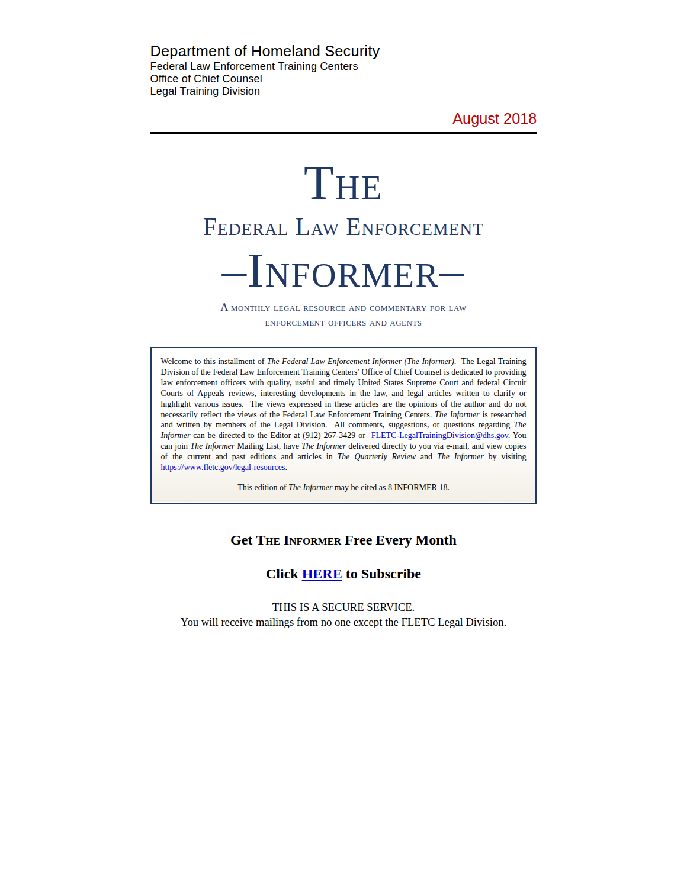Department of Homeland Security
Federal Law Enforcement Training Centers
Office of Chief Counsel
Legal Training Division
August 2018
The
Federal Law Enforcement
–Informer–
A monthly legal resource and commentary for law
enforcement officers and agents
Welcome to this installment of The Federal Law Enforcement Informer (The Informer). The Legal Training Division of the Federal Law Enforcement Training Centers’ Office of Chief Counsel is dedicated to providing law enforcement officers with quality, useful and timely United States Supreme Court and federal Circuit Courts of Appeals reviews, interesting developments in the law, and legal articles written to clarify or highlight various issues. The views expressed in these articles are the opinions of the author and do not necessarily reflect the views of the Federal Law Enforcement Training Centers. The Informer is researched and written by members of the Legal Division. All comments, suggestions, or questions regarding The Informer can be directed to the Editor at (912) 267-3429 or FLETC-LegalTrainingDivision@dhs.gov. You can join The Informer Mailing List, have The Informer delivered directly to you via e-mail, and view copies of the current and past editions and articles in The Quarterly Review and The Informer by visiting https://www.fletc.gov/legal-resources.
This edition of The Informer may be cited as 8 INFORMER 18.
Get The Informer Free Every Month
Click HERE to Subscribe
THIS IS A SECURE SERVICE.
You will receive mailings from no one except the FLETC Legal Division.